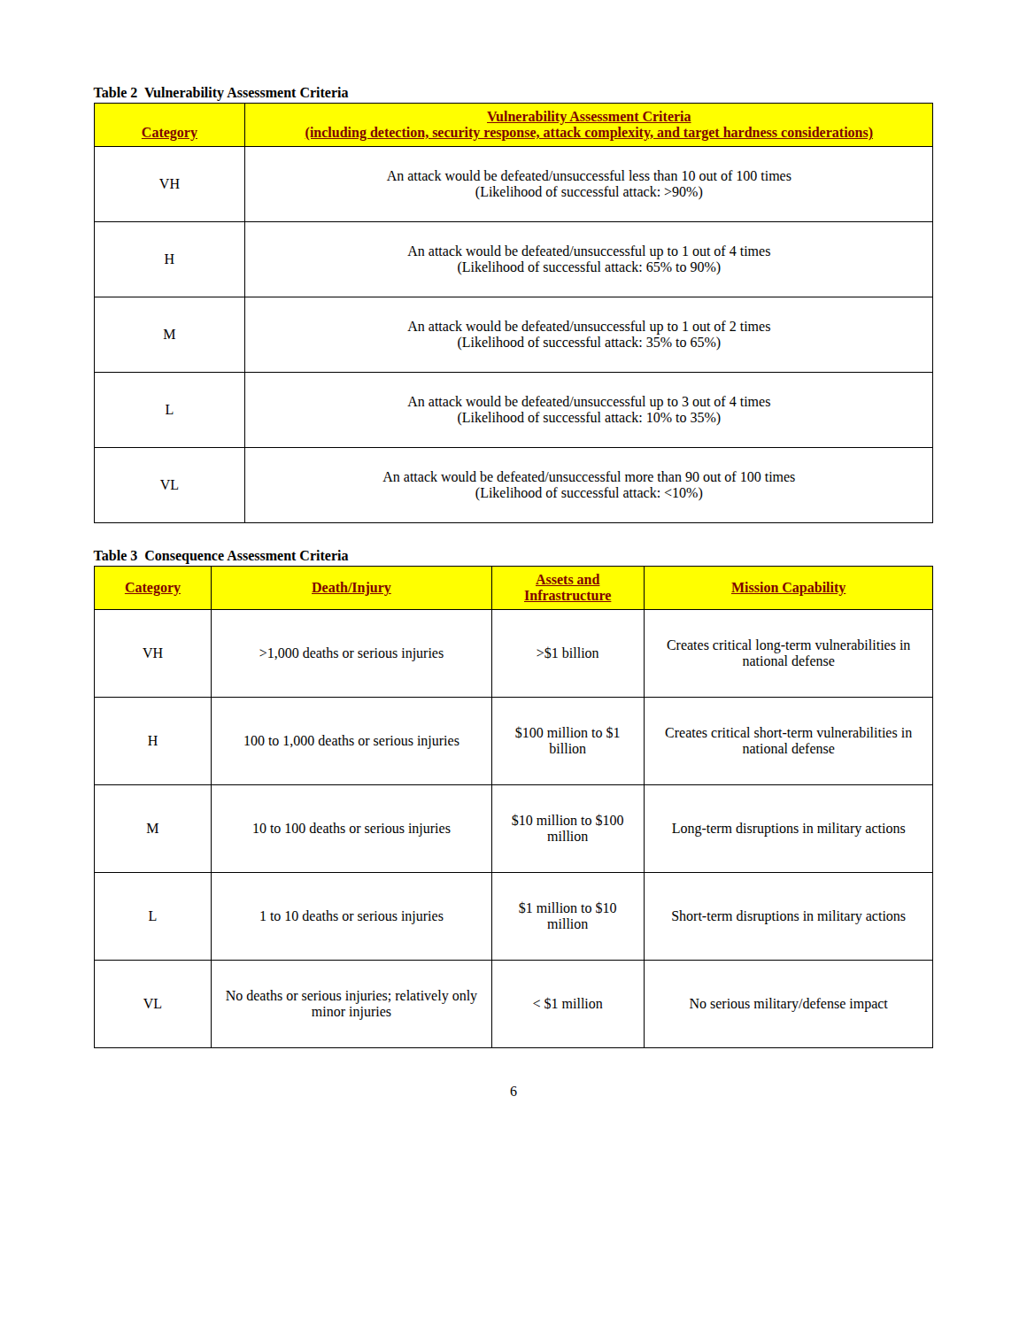Table 2 Vulnerability Assessment Criteria
| Category | Vulnerability Assessment Criteria (including detection, security response, attack complexity, and target hardness considerations) |
| --- | --- |
| VH | An attack would be defeated/unsuccessful less than 10 out of 100 times (Likelihood of successful attack: >90%) |
| H | An attack would be defeated/unsuccessful up to 1 out of 4 times (Likelihood of successful attack: 65% to 90%) |
| M | An attack would be defeated/unsuccessful up to 1 out of 2 times (Likelihood of successful attack: 35% to 65%) |
| L | An attack would be defeated/unsuccessful up to 3 out of 4 times (Likelihood of successful attack: 10% to 35%) |
| VL | An attack would be defeated/unsuccessful more than 90 out of 100 times (Likelihood of successful attack: <10%) |
Table 3 Consequence Assessment Criteria
| Category | Death/Injury | Assets and Infrastructure | Mission Capability |
| --- | --- | --- | --- |
| VH | >1,000 deaths or serious injuries | >$1 billion | Creates critical long-term vulnerabilities in national defense |
| H | 100 to 1,000 deaths or serious injuries | $100 million to $1 billion | Creates critical short-term vulnerabilities in national defense |
| M | 10 to 100 deaths or serious injuries | $10 million to $100 million | Long-term disruptions in military actions |
| L | 1 to 10 deaths or serious injuries | $1 million to $10 million | Short-term disruptions in military actions |
| VL | No deaths or serious injuries; relatively only minor injuries | < $1 million | No serious military/defense impact |
6